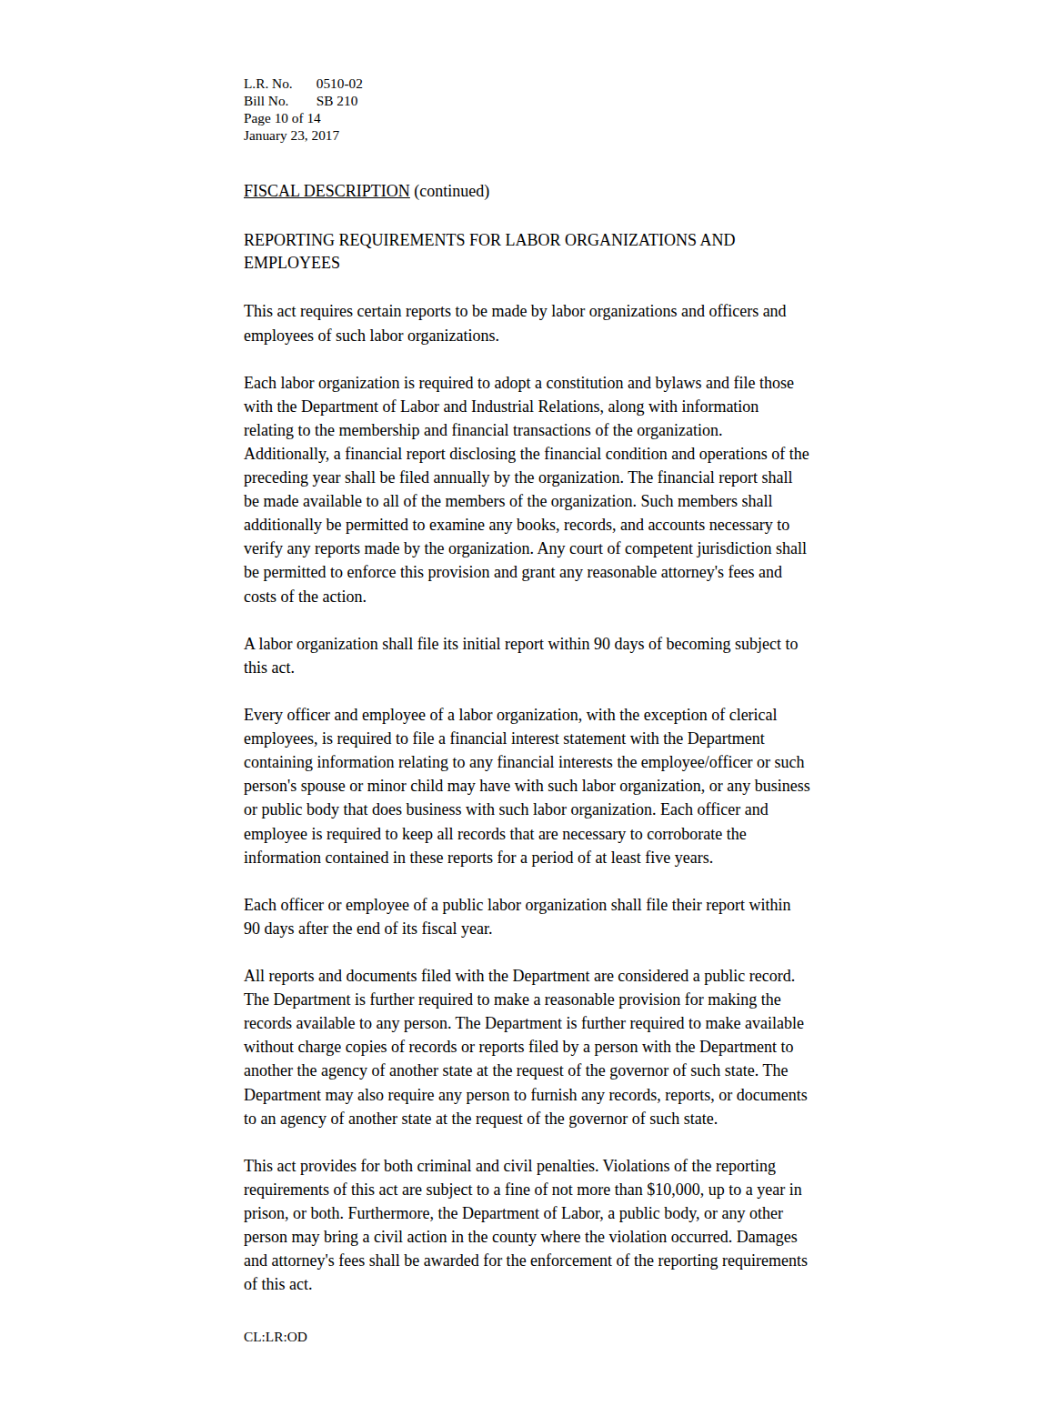L.R. No. 0510-02 Bill No. SB 210 Page 10 of 14 January 23, 2017
FISCAL DESCRIPTION (continued)
Reporting Requirements for Labor Organizations and Employees
This act requires certain reports to be made by labor organizations and officers and employees of such labor organizations.
Each labor organization is required to adopt a constitution and bylaws and file those with the Department of Labor and Industrial Relations, along with information relating to the membership and financial transactions of the organization. Additionally, a financial report disclosing the financial condition and operations of the preceding year shall be filed annually by the organization. The financial report shall be made available to all of the members of the organization. Such members shall additionally be permitted to examine any books, records, and accounts necessary to verify any reports made by the organization. Any court of competent jurisdiction shall be permitted to enforce this provision and grant any reasonable attorney's fees and costs of the action.
A labor organization shall file its initial report within 90 days of becoming subject to this act.
Every officer and employee of a labor organization, with the exception of clerical employees, is required to file a financial interest statement with the Department containing information relating to any financial interests the employee/officer or such person's spouse or minor child may have with such labor organization, or any business or public body that does business with such labor organization. Each officer and employee is required to keep all records that are necessary to corroborate the information contained in these reports for a period of at least five years.
Each officer or employee of a public labor organization shall file their report within 90 days after the end of its fiscal year.
All reports and documents filed with the Department are considered a public record. The Department is further required to make a reasonable provision for making the records available to any person. The Department is further required to make available without charge copies of records or reports filed by a person with the Department to another the agency of another state at the request of the governor of such state. The Department may also require any person to furnish any records, reports, or documents to an agency of another state at the request of the governor of such state.
This act provides for both criminal and civil penalties. Violations of the reporting requirements of this act are subject to a fine of not more than $10,000, up to a year in prison, or both. Furthermore, the Department of Labor, a public body, or any other person may bring a civil action in the county where the violation occurred. Damages and attorney's fees shall be awarded for the enforcement of the reporting requirements of this act.
CL:LR:OD